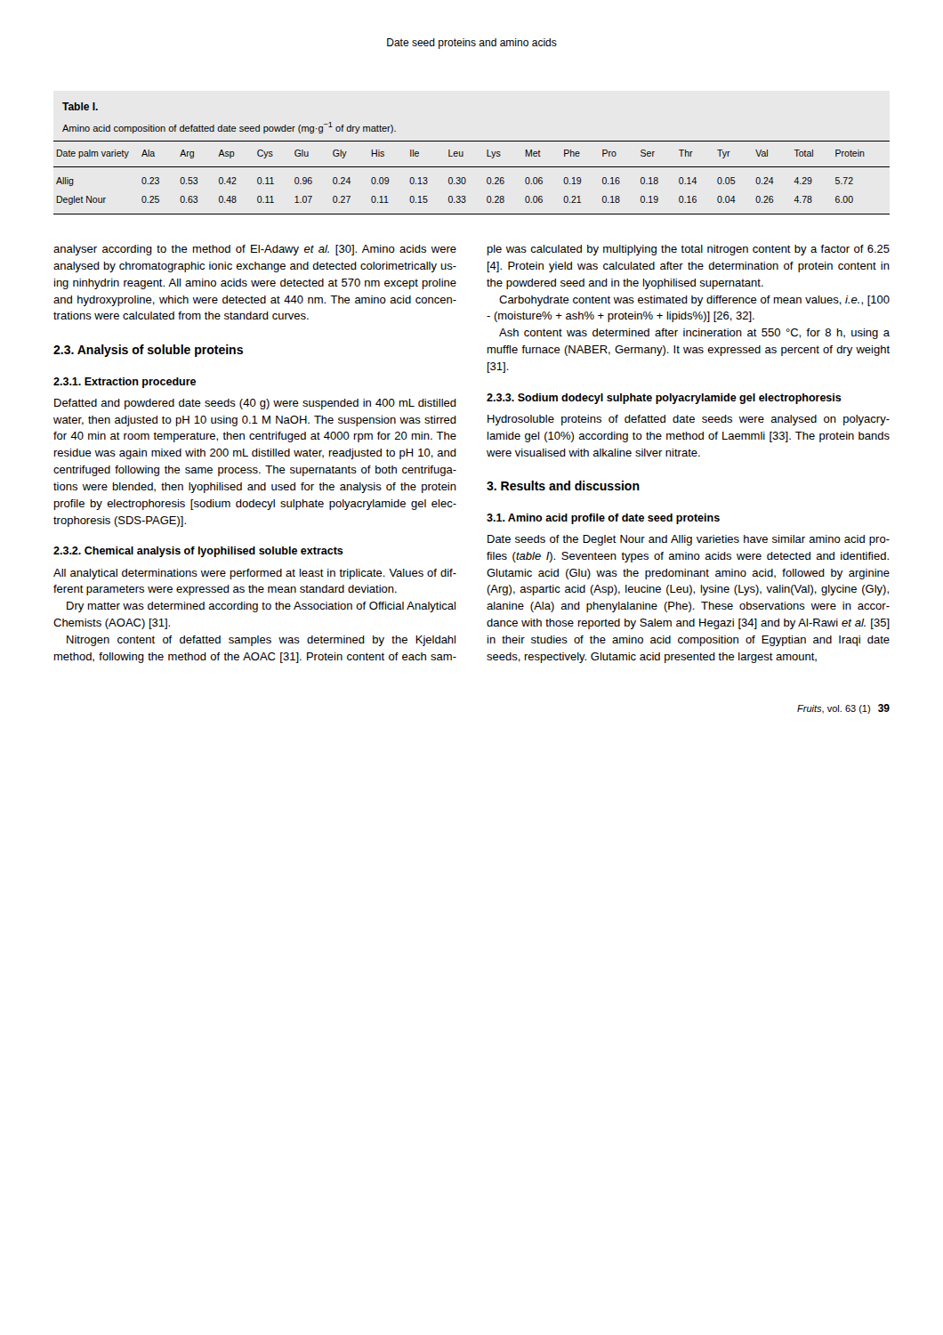Date seed proteins and amino acids
Table I. Amino acid composition of defatted date seed powder (mg·g −1 of dry matter).
| Date palm variety | Ala | Arg | Asp | Cys | Glu | Gly | His | Ile | Leu | Lys | Met | Phe | Pro | Ser | Thr | Tyr | Val | Total | Protein |
| --- | --- | --- | --- | --- | --- | --- | --- | --- | --- | --- | --- | --- | --- | --- | --- | --- | --- | --- | --- |
| Allig | 0.23 | 0.53 | 0.42 | 0.11 | 0.96 | 0.24 | 0.09 | 0.13 | 0.30 | 0.26 | 0.06 | 0.19 | 0.16 | 0.18 | 0.14 | 0.05 | 0.24 | 4.29 | 5.72 |
| Deglet Nour | 0.25 | 0.63 | 0.48 | 0.11 | 1.07 | 0.27 | 0.11 | 0.15 | 0.33 | 0.28 | 0.06 | 0.21 | 0.18 | 0.19 | 0.16 | 0.04 | 0.26 | 4.78 | 6.00 |
analyser according to the method of El-Adawy et al. [30]. Amino acids were analysed by chromatographic ionic exchange and detected colorimetrically using ninhydrin reagent. All amino acids were detected at 570 nm except proline and hydroxyproline, which were detected at 440 nm. The amino acid concentrations were calculated from the standard curves.
2.3. Analysis of soluble proteins
2.3.1. Extraction procedure
Defatted and powdered date seeds (40 g) were suspended in 400 mL distilled water, then adjusted to pH 10 using 0.1 M NaOH. The suspension was stirred for 40 min at room temperature, then centrifuged at 4000 rpm for 20 min. The residue was again mixed with 200 mL distilled water, readjusted to pH 10, and centrifuged following the same process. The supernatants of both centrifugations were blended, then lyophilised and used for the analysis of the protein profile by electrophoresis [sodium dodecyl sulphate polyacrylamide gel electrophoresis (SDS-PAGE)].
2.3.2. Chemical analysis of lyophilised soluble extracts
All analytical determinations were performed at least in triplicate. Values of different parameters were expressed as the mean standard deviation.
Dry matter was determined according to the Association of Official Analytical Chemists (AOAC) [31].
Nitrogen content of defatted samples was determined by the Kjeldahl method, following the method of the AOAC [31]. Protein content of each sample was calculated by multiplying the total nitrogen content by a factor of 6.25 [4]. Protein yield was calculated after the determination of protein content in the powdered seed and in the lyophilised supernatant.
Carbohydrate content was estimated by difference of mean values, i.e., [100 - (moisture% + ash% + protein% + lipids%)] [26, 32].
Ash content was determined after incineration at 550 °C, for 8 h, using a muffle furnace (NABER, Germany). It was expressed as percent of dry weight [31].
2.3.3. Sodium dodecyl sulphate polyacrylamide gel electrophoresis
Hydrosoluble proteins of defatted date seeds were analysed on polyacrylamide gel (10%) according to the method of Laemmli [33]. The protein bands were visualised with alkaline silver nitrate.
3. Results and discussion
3.1. Amino acid profile of date seed proteins
Date seeds of the Deglet Nour and Allig varieties have similar amino acid profiles (table I). Seventeen types of amino acids were detected and identified. Glutamic acid (Glu) was the predominant amino acid, followed by arginine (Arg), aspartic acid (Asp), leucine (Leu), lysine (Lys), valin(Val), glycine (Gly), alanine (Ala) and phenylalanine (Phe). These observations were in accordance with those reported by Salem and Hegazi [34] and by Al-Rawi et al. [35] in their studies of the amino acid composition of Egyptian and Iraqi date seeds, respectively. Glutamic acid presented the largest amount,
Fruits, vol. 63 (1)39